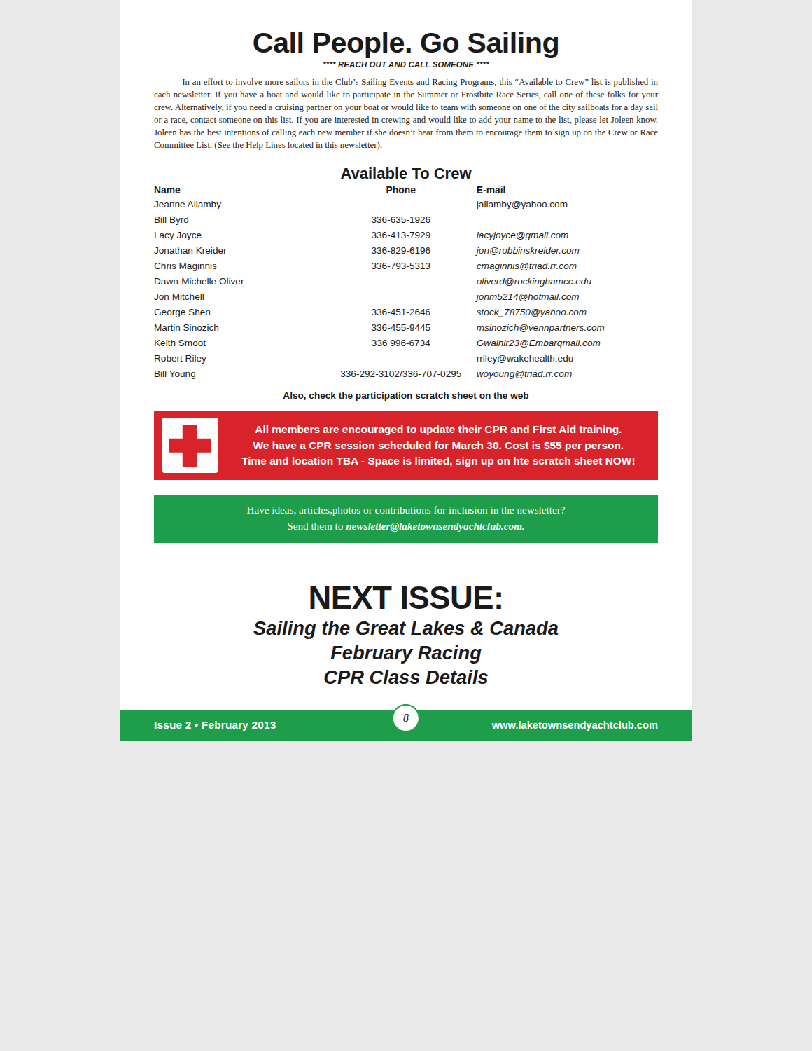Call People. Go Sailing
**** REACH OUT AND CALL SOMEONE ****
In an effort to involve more sailors in the Club’s Sailing Events and Racing Programs, this “Available to Crew” list is published in each newsletter. If you have a boat and would like to participate in the Summer or Frostbite Race Series, call one of these folks for your crew. Alternatively, if you need a cruising partner on your boat or would like to team with someone on one of the city sailboats for a day sail or a race, contact someone on this list. If you are interested in crewing and would like to add your name to the list, please let Joleen know. Joleen has the best intentions of calling each new member if she doesn’t hear from them to encourage them to sign up on the Crew or Race Committee List. (See the Help Lines located in this newsletter).
Available To Crew
| Name | Phone | E-mail |
| --- | --- | --- |
| Jeanne Allamby | | jallamby@yahoo.com |
| Bill Byrd | 336-635-1926 | |
| Lacy Joyce | 336-413-7929 | lacyjoyce@gmail.com |
| Jonathan Kreider | 336-829-6196 | jon@robbinskreider.com |
| Chris Maginnis | 336-793-5313 | cmaginnis@triad.rr.com |
| Dawn-Michelle Oliver | | oliverd@rockinghamcc.edu |
| Jon Mitchell | | jonm5214@hotmail.com |
| George Shen | 336-451-2646 | stock_78750@yahoo.com |
| Martin Sinozich | 336-455-9445 | msinozich@vennpartners.com |
| Keith Smoot | 336 996-6734 | Gwaihir23@Embarqmail.com |
| Robert Riley | | rriley@wakehealth.edu |
| Bill Young | 336-292-3102/336-707-0295 | woyoung@triad.rr.com |
Also, check the participation scratch sheet on the web
All members are encouraged to update their CPR and First Aid training.
We have a CPR session scheduled for March 30. Cost is $55 per person.
Time and location TBA - Space is limited, sign up on hte scratch sheet NOW!
Have ideas, articles,photos or contributions for inclusion in the newsletter?
Send them to newsletter@laketownsendyachtclub.com.
NEXT ISSUE:
Sailing the Great Lakes & Canada
February Racing
CPR Class Details
Issue 2 • February 2013 www.laketownsendyachtclub.com
8